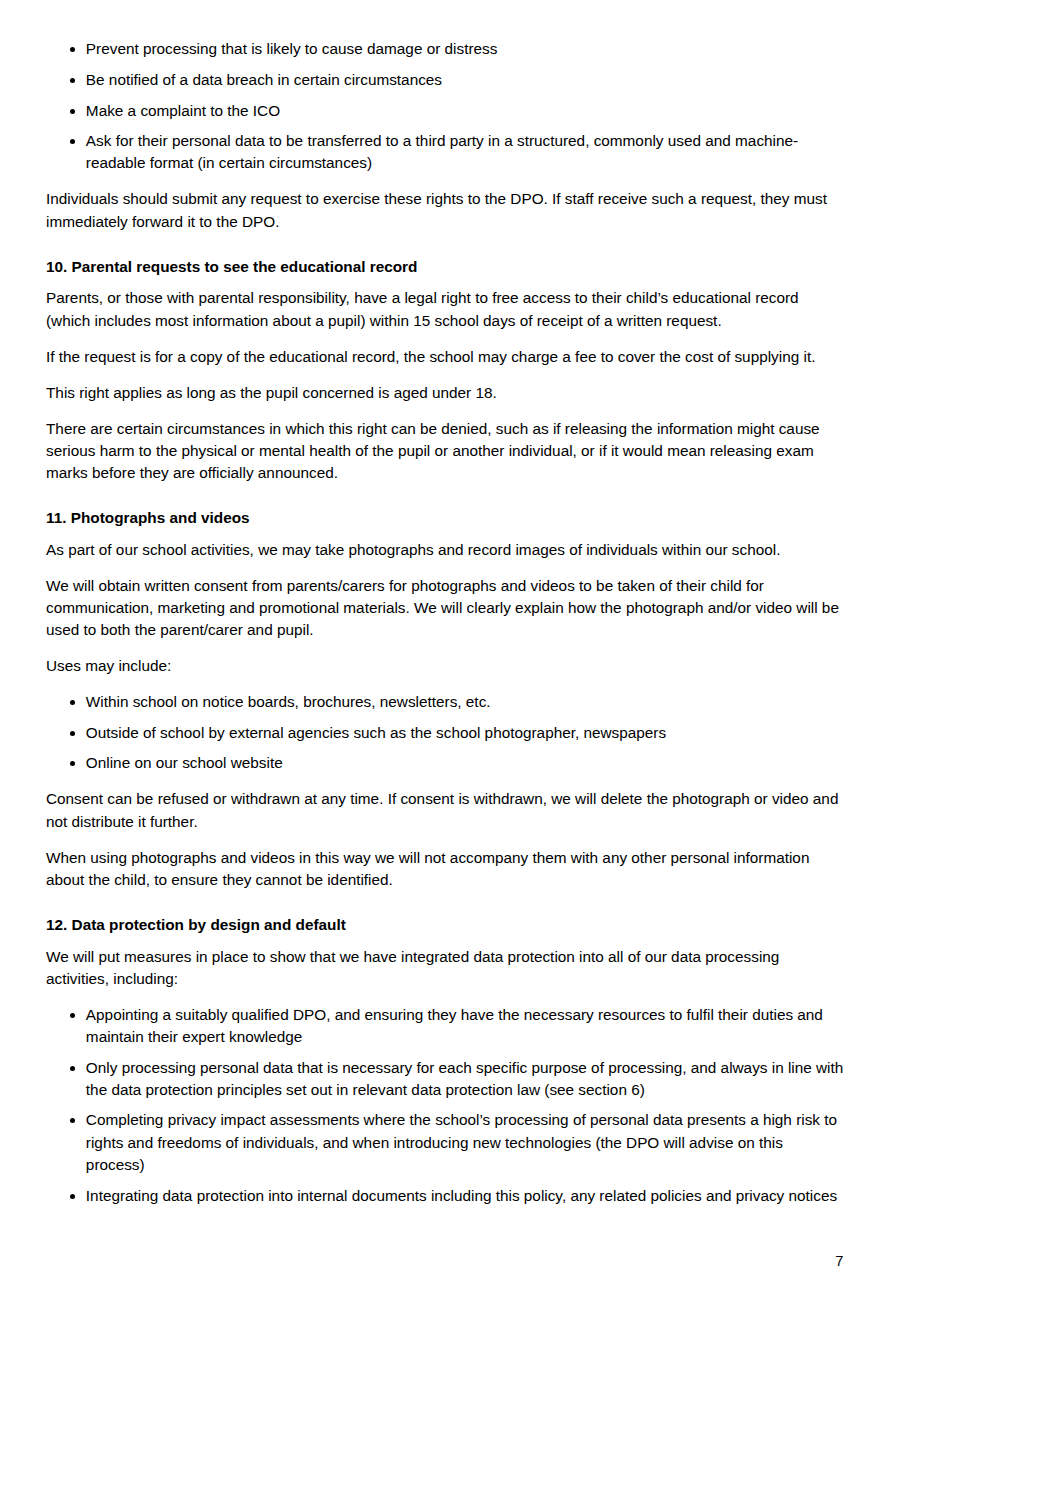Prevent processing that is likely to cause damage or distress
Be notified of a data breach in certain circumstances
Make a complaint to the ICO
Ask for their personal data to be transferred to a third party in a structured, commonly used and machine-readable format (in certain circumstances)
Individuals should submit any request to exercise these rights to the DPO. If staff receive such a request, they must immediately forward it to the DPO.
10. Parental requests to see the educational record
Parents, or those with parental responsibility, have a legal right to free access to their child’s educational record (which includes most information about a pupil) within 15 school days of receipt of a written request.
If the request is for a copy of the educational record, the school may charge a fee to cover the cost of supplying it.
This right applies as long as the pupil concerned is aged under 18.
There are certain circumstances in which this right can be denied, such as if releasing the information might cause serious harm to the physical or mental health of the pupil or another individual, or if it would mean releasing exam marks before they are officially announced.
11. Photographs and videos
As part of our school activities, we may take photographs and record images of individuals within our school.
We will obtain written consent from parents/carers for photographs and videos to be taken of their child for communication, marketing and promotional materials. We will clearly explain how the photograph and/or video will be used to both the parent/carer and pupil.
Uses may include:
Within school on notice boards, brochures, newsletters, etc.
Outside of school by external agencies such as the school photographer, newspapers
Online on our school website
Consent can be refused or withdrawn at any time. If consent is withdrawn, we will delete the photograph or video and not distribute it further.
When using photographs and videos in this way we will not accompany them with any other personal information about the child, to ensure they cannot be identified.
12. Data protection by design and default
We will put measures in place to show that we have integrated data protection into all of our data processing activities, including:
Appointing a suitably qualified DPO, and ensuring they have the necessary resources to fulfil their duties and maintain their expert knowledge
Only processing personal data that is necessary for each specific purpose of processing, and always in line with the data protection principles set out in relevant data protection law (see section 6)
Completing privacy impact assessments where the school’s processing of personal data presents a high risk to rights and freedoms of individuals, and when introducing new technologies (the DPO will advise on this process)
Integrating data protection into internal documents including this policy, any related policies and privacy notices
7